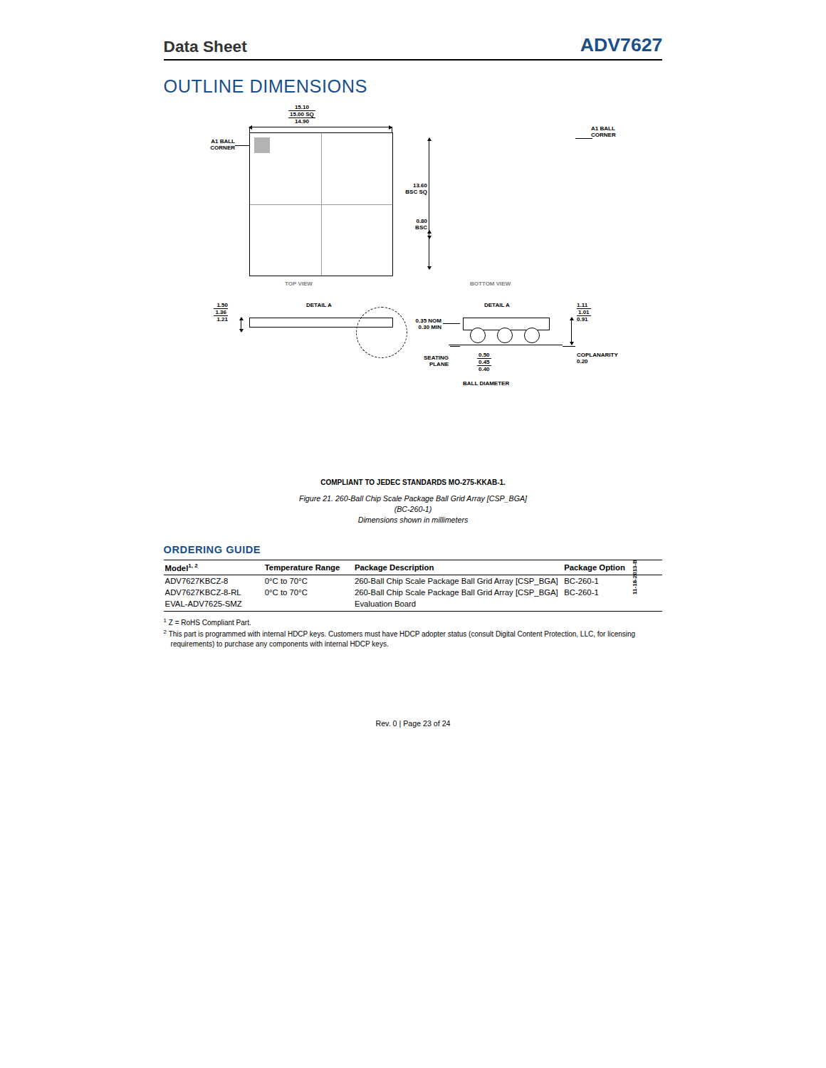Data Sheet
ADV7627
OUTLINE DIMENSIONS
15.10
15.00 SQ
14.90
A1 BALL
CORNER
TOP VIEW
A1 BALL
CORNER
BOTTOM VIEW
13.60
BSC SQ
0.80
BSC
1.50
1.36
1.21
DETAIL A
DETAIL A
0.35 NOM
0.30 MIN
1.11
1.01
0.91
SEATING
PLANE
0.50
0.45
0.40
BALL DIAMETER
COPLANARITY
0.20
11-18-2013-B
COMPLIANT TO JEDEC STANDARDS MO-275-KKAB-1.
Figure 21. 260-Ball Chip Scale Package Ball Grid Array [CSP_BGA]
(BC-260-1)
Dimensions shown in millimeters
ORDERING GUIDE
| Model 1, 2 | Temperature Range | Package Description | Package Option |
| --- | --- | --- | --- |
| ADV7627KBCZ-8 | 0°C to 70°C | 260-Ball Chip Scale Package Ball Grid Array [CSP_BGA] | BC-260-1 |
| ADV7627KBCZ-8-RL | 0°C to 70°C | 260-Ball Chip Scale Package Ball Grid Array [CSP_BGA] | BC-260-1 |
| EVAL-ADV7625-SMZ | | Evaluation Board | |
1 Z = RoHS Compliant Part.
2 This part is programmed with internal HDCP keys. Customers must have HDCP adopter status (consult Digital Content Protection, LLC, for licensing requirements) to purchase any components with internal HDCP keys.
Rev. 0 | Page 23 of 24